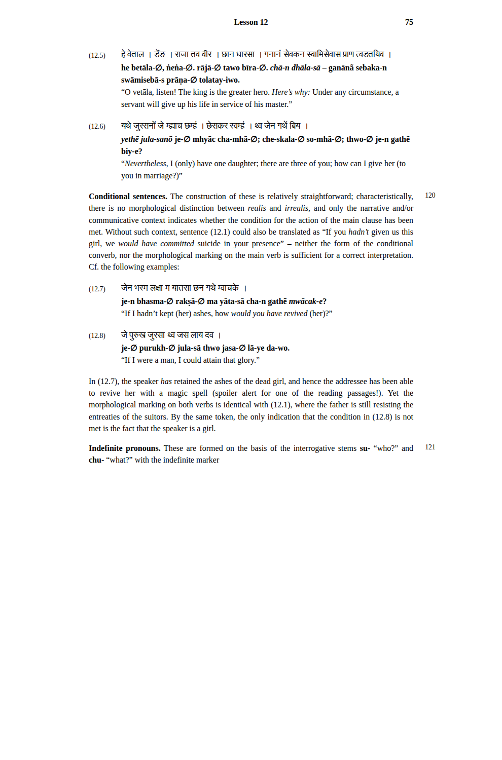75 Lesson 12
(12.5)
हे वेताल । डेंङ । राजा तव वीर । छान धारसा । गनानं सेवकन स्वामिसेवास प्राण त्वडतयिव ।
he betāla-∅, ṅeṅa-∅. rājā-∅ tawo bīra-∅. chā-n dhāla-sā – ganānã sebaka-n swāmisebā-s prāṇa-∅ tolatay-iwo.
“O vetāla, listen! The king is the greater hero. Here’s why: Under any circumstance, a servant will give up his life in service of his master.”
(12.6)
यथे जुरसनों जे म्ह्याच छम्हं । छेसकर स्वम्हं । थ्व जेन गथें बिय ।
yethẽ jula-sanõ je-∅ mhyāc cha-mhã-∅; che-skala-∅ so-mhã-∅; thwo-∅ je-n gathẽ biy-e?
“Nevertheless, I (only) have one daughter; there are three of you; how can I give her (to you in marriage?)”
120 Conditional sentences. The construction of these is relatively straightforward; characteristically, there is no morphological distinction between realis and irrealis, and only the narrative and/or communicative context indicates whether the condition for the action of the main clause has been met. Without such context, sentence (12.1) could also be translated as “If you hadn’t given us this girl, we would have committed suicide in your presence” – neither the form of the conditional converb, nor the morphological marking on the main verb is sufficient for a correct interpretation. Cf. the following examples:
(12.7)
जेन भस्म लक्षा म यातसा छन गथे म्वाचके ।
je-n bhasma-∅ rakṣā-∅ ma yāta-sā cha-n gathẽ mwācak-e?
“If I hadn’t kept (her) ashes, how would you have revived (her)?”
(12.8)
जे पुरुख जुरसा थ्व जस लाय दव ।
je-∅ purukh-∅ jula-sā thwo jasa-∅ lā-ye da-wo.
“If I were a man, I could attain that glory.”
In (12.7), the speaker has retained the ashes of the dead girl, and hence the addressee has been able to revive her with a magic spell (spoiler alert for one of the reading passages!). Yet the morphological marking on both verbs is identical with (12.1), where the father is still resisting the entreaties of the suitors. By the same token, the only indication that the condition in (12.8) is not met is the fact that the speaker is a girl.
121 Indefinite pronouns. These are formed on the basis of the interrogative stems su- “who?” and chu- “what?” with the indefinite marker